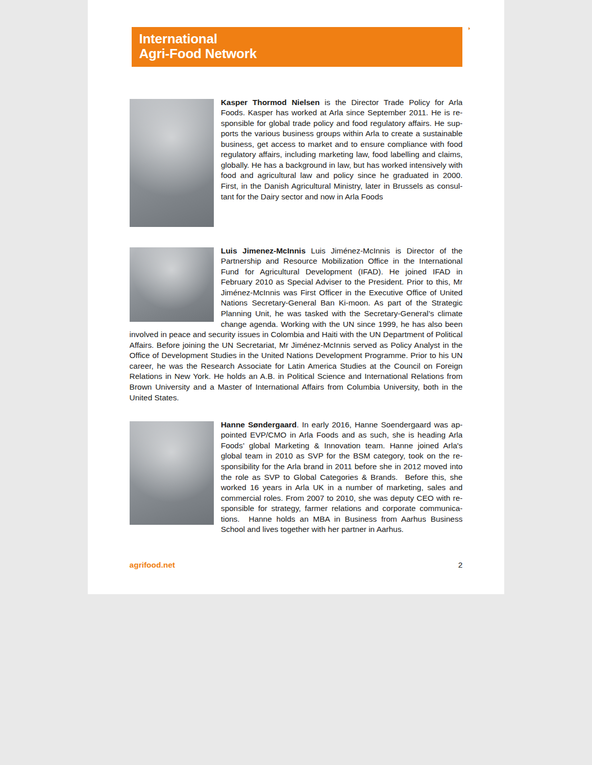International Agri-Food Network
Kasper Thormod Nielsen is the Director Trade Policy for Arla Foods. Kasper has worked at Arla since September 2011. He is responsible for global trade policy and food regulatory affairs. He supports the various business groups within Arla to create a sustainable business, get access to market and to ensure compliance with food regulatory affairs, including marketing law, food labelling and claims, globally. He has a background in law, but has worked intensively with food and agricultural law and policy since he graduated in 2000. First, in the Danish Agricultural Ministry, later in Brussels as consultant for the Dairy sector and now in Arla Foods
Luis Jimenez-McInnis Luis Jiménez-McInnis is Director of the Partnership and Resource Mobilization Office in the International Fund for Agricultural Development (IFAD). He joined IFAD in February 2010 as Special Adviser to the President. Prior to this, Mr Jiménez-McInnis was First Officer in the Executive Office of United Nations Secretary-General Ban Ki-moon. As part of the Strategic Planning Unit, he was tasked with the Secretary-General’s climate change agenda. Working with the UN since 1999, he has also been involved in peace and security issues in Colombia and Haiti with the UN Department of Political Affairs. Before joining the UN Secretariat, Mr Jiménez-McInnis served as Policy Analyst in the Office of Development Studies in the United Nations Development Programme. Prior to his UN career, he was the Research Associate for Latin America Studies at the Council on Foreign Relations in New York. He holds an A.B. in Political Science and International Relations from Brown University and a Master of International Affairs from Columbia University, both in the United States.
Hanne Søndergaard. In early 2016, Hanne Soendergaard was appointed EVP/CMO in Arla Foods and as such, she is heading Arla Foods’ global Marketing & Innovation team. Hanne joined Arla's global team in 2010 as SVP for the BSM category, took on the responsibility for the Arla brand in 2011 before she in 2012 moved into the role as SVP to Global Categories & Brands. Before this, she worked 16 years in Arla UK in a number of marketing, sales and commercial roles. From 2007 to 2010, she was deputy CEO with responsible for strategy, farmer relations and corporate communications. Hanne holds an MBA in Business from Aarhus Business School and lives together with her partner in Aarhus.
agrifood.net 2